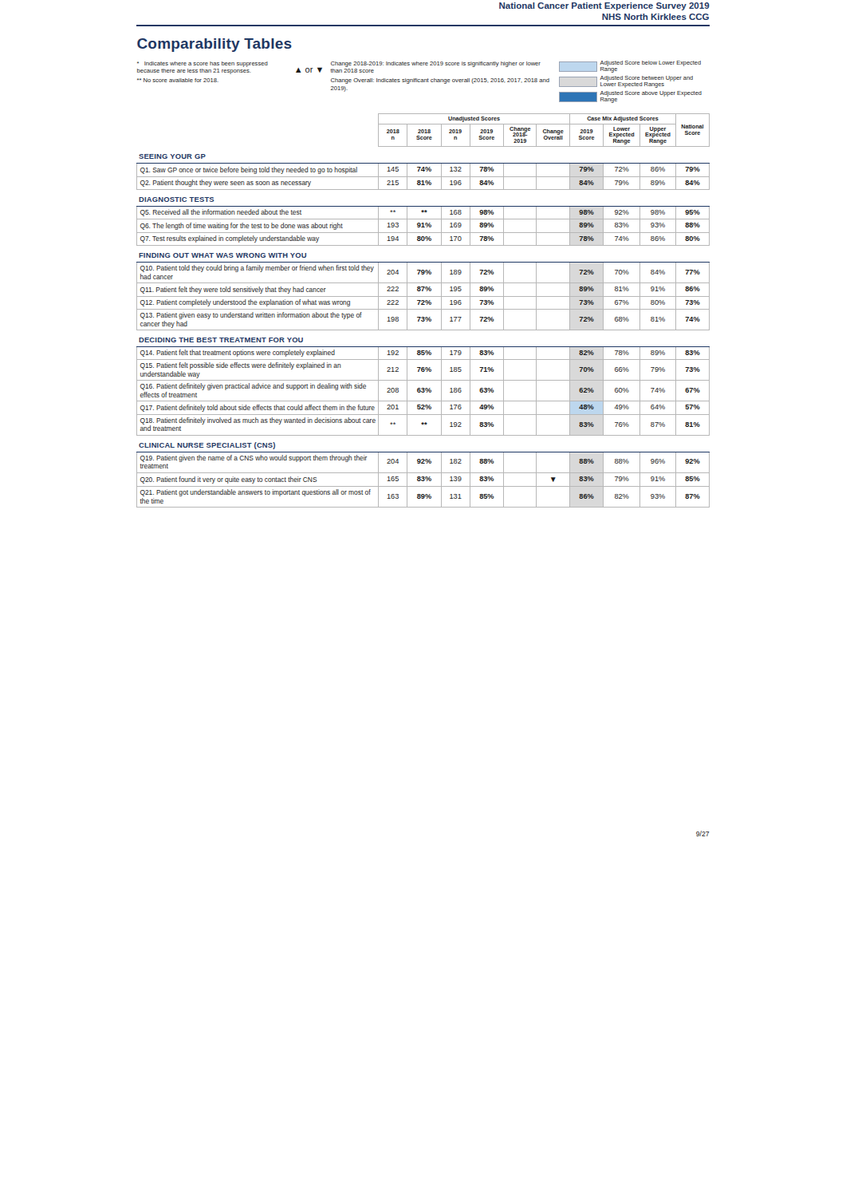National Cancer Patient Experience Survey 2019
NHS North Kirklees CCG
Comparability Tables
* Indicates where a score has been suppressed because there are less than 21 responses.
** No score available for 2018.
▲ or ▼
Change 2018-2019: Indicates where 2019 score is significantly higher or lower than 2018 score
Change Overall: Indicates significant change overall (2015, 2016, 2017, 2018 and 2019).
Adjusted Score below Lower Expected Range
Adjusted Score between Upper and Lower Expected Ranges
Adjusted Score above Upper Expected Range
| | Unadjusted Scores | Case Mix Adjusted Scores | National Score |
| --- | --- | --- | --- |
| | 2018 n | 2018 Score | 2019 n | 2019 Score | Change 2018- 2019 | Change Overall | 2019 Score | Lower Expected Range | Upper Expected Range |
| SEEING YOUR GP |
| Q1. Saw GP once or twice before being told they needed to go to hospital | 145 | 74% | 132 | 78% | | | 79% | 72% | 86% | 79% |
| Q2. Patient thought they were seen as soon as necessary | 215 | 81% | 196 | 84% | | | 84% | 79% | 89% | 84% |
| DIAGNOSTIC TESTS |
| Q5. Received all the information needed about the test | ** | ** | 168 | 98% | | | 98% | 92% | 98% | 95% |
| Q6. The length of time waiting for the test to be done was about right | 193 | 91% | 169 | 89% | | | 89% | 83% | 93% | 88% |
| Q7. Test results explained in completely understandable way | 194 | 80% | 170 | 78% | | | 78% | 74% | 86% | 80% |
| FINDING OUT WHAT WAS WRONG WITH YOU |
| Q10. Patient told they could bring a family member or friend when first told they had cancer | 204 | 79% | 189 | 72% | | | 72% | 70% | 84% | 77% |
| Q11. Patient felt they were told sensitively that they had cancer | 222 | 87% | 195 | 89% | | | 89% | 81% | 91% | 86% |
| Q12. Patient completely understood the explanation of what was wrong | 222 | 72% | 196 | 73% | | | 73% | 67% | 80% | 73% |
| Q13. Patient given easy to understand written information about the type of cancer they had | 198 | 73% | 177 | 72% | | | 72% | 68% | 81% | 74% |
| DECIDING THE BEST TREATMENT FOR YOU |
| Q14. Patient felt that treatment options were completely explained | 192 | 85% | 179 | 83% | | | 82% | 78% | 89% | 83% |
| Q15. Patient felt possible side effects were definitely explained in an understandable way | 212 | 76% | 185 | 71% | | | 70% | 66% | 79% | 73% |
| Q16. Patient definitely given practical advice and support in dealing with side effects of treatment | 208 | 63% | 186 | 63% | | | 62% | 60% | 74% | 67% |
| Q17. Patient definitely told about side effects that could affect them in the future | 201 | 52% | 176 | 49% | | | 48% | 49% | 64% | 57% |
| Q18. Patient definitely involved as much as they wanted in decisions about care and treatment | ** | ** | 192 | 83% | | | 83% | 76% | 87% | 81% |
| CLINICAL NURSE SPECIALIST (CNS) |
| Q19. Patient given the name of a CNS who would support them through their treatment | 204 | 92% | 182 | 88% | | | 88% | 88% | 96% | 92% |
| Q20. Patient found it very or quite easy to contact their CNS | 165 | 83% | 139 | 83% | | ▼ | 83% | 79% | 91% | 85% |
| Q21. Patient got understandable answers to important questions all or most of the time | 163 | 89% | 131 | 85% | | | 86% | 82% | 93% | 87% |
9/27